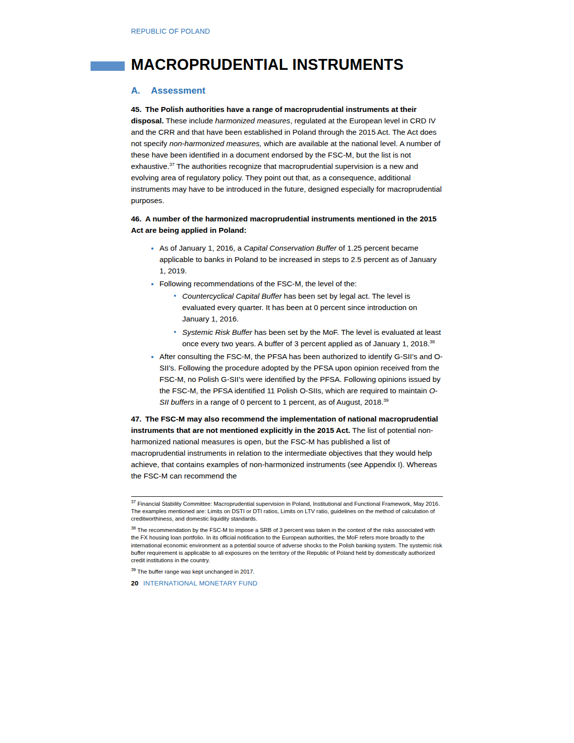REPUBLIC OF POLAND
MACROPRUDENTIAL INSTRUMENTS
A. Assessment
45. The Polish authorities have a range of macroprudential instruments at their disposal. These include harmonized measures, regulated at the European level in CRD IV and the CRR and that have been established in Poland through the 2015 Act. The Act does not specify non-harmonized measures, which are available at the national level. A number of these have been identified in a document endorsed by the FSC-M, but the list is not exhaustive.37 The authorities recognize that macroprudential supervision is a new and evolving area of regulatory policy. They point out that, as a consequence, additional instruments may have to be introduced in the future, designed especially for macroprudential purposes.
46. A number of the harmonized macroprudential instruments mentioned in the 2015 Act are being applied in Poland:
As of January 1, 2016, a Capital Conservation Buffer of 1.25 percent became applicable to banks in Poland to be increased in steps to 2.5 percent as of January 1, 2019.
Following recommendations of the FSC-M, the level of the:
Countercyclical Capital Buffer has been set by legal act. The level is evaluated every quarter. It has been at 0 percent since introduction on January 1, 2016.
Systemic Risk Buffer has been set by the MoF. The level is evaluated at least once every two years. A buffer of 3 percent applied as of January 1, 2018.38
After consulting the FSC-M, the PFSA has been authorized to identify G-SII’s and O-SII’s. Following the procedure adopted by the PFSA upon opinion received from the FSC-M, no Polish G-SII’s were identified by the PFSA. Following opinions issued by the FSC-M, the PFSA identified 11 Polish O-SIIs, which are required to maintain O-SII buffers in a range of 0 percent to 1 percent, as of August, 2018.39
47. The FSC-M may also recommend the implementation of national macroprudential instruments that are not mentioned explicitly in the 2015 Act. The list of potential non-harmonized national measures is open, but the FSC-M has published a list of macroprudential instruments in relation to the intermediate objectives that they would help achieve, that contains examples of non-harmonized instruments (see Appendix I). Whereas the FSC-M can recommend the
37 Financial Stability Committee: Macroprudential supervision in Poland, Institutional and Functional Framework, May 2016. The examples mentioned are: Limits on DSTI or DTI ratios, Limits on LTV ratio, guidelines on the method of calculation of creditworthiness, and domestic liquidity standards.
38 The recommendation by the FSC-M to impose a SRB of 3 percent was taken in the context of the risks associated with the FX housing loan portfolio. In its official notification to the European authorities, the MoF refers more broadly to the international economic environment as a potential source of adverse shocks to the Polish banking system. The systemic risk buffer requirement is applicable to all exposures on the territory of the Republic of Poland held by domestically authorized credit institutions in the country.
39 The buffer range was kept unchanged in 2017.
20 INTERNATIONAL MONETARY FUND